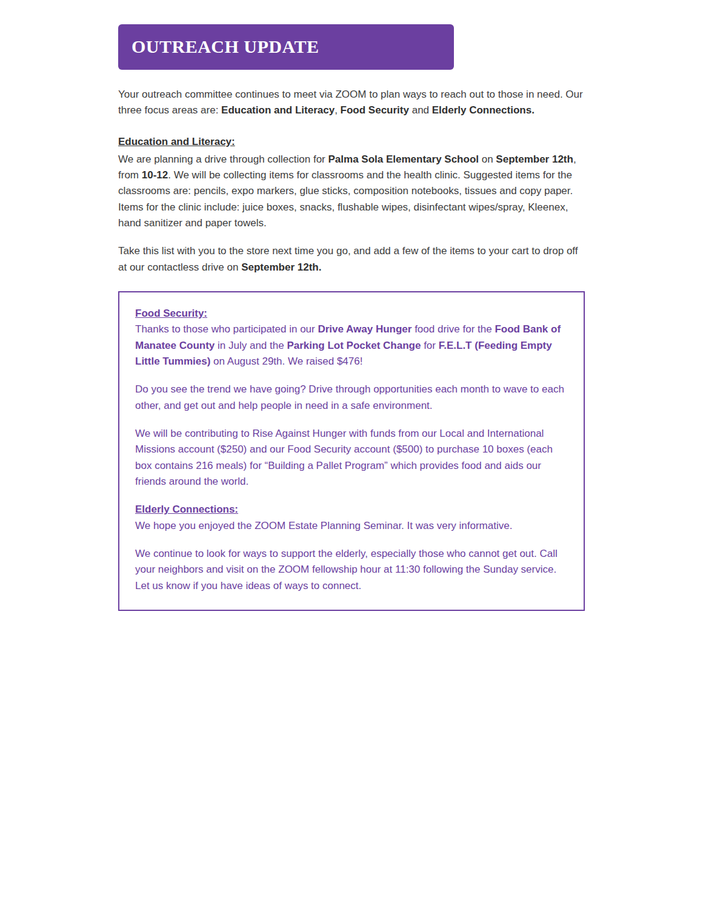OUTREACH UPDATE
Your outreach committee continues to meet via ZOOM to plan ways to reach out to those in need. Our three focus areas are: Education and Literacy, Food Security and Elderly Connections.
Education and Literacy:
We are planning a drive through collection for Palma Sola Elementary School on September 12th, from 10-12. We will be collecting items for classrooms and the health clinic. Suggested items for the classrooms are: pencils, expo markers, glue sticks, composition notebooks, tissues and copy paper. Items for the clinic include: juice boxes, snacks, flushable wipes, disinfectant wipes/spray, Kleenex, hand sanitizer and paper towels.
Take this list with you to the store next time you go, and add a few of the items to your cart to drop off at our contactless drive on September 12th.
Food Security:
Thanks to those who participated in our Drive Away Hunger food drive for the Food Bank of Manatee County in July and the Parking Lot Pocket Change for F.E.L.T (Feeding Empty Little Tummies) on August 29th. We raised $476!
Do you see the trend we have going? Drive through opportunities each month to wave to each other, and get out and help people in need in a safe environment.
We will be contributing to Rise Against Hunger with funds from our Local and International Missions account ($250) and our Food Security account ($500) to purchase 10 boxes (each box contains 216 meals) for “Building a Pallet Program” which provides food and aids our friends around the world.
Elderly Connections:
We hope you enjoyed the ZOOM Estate Planning Seminar. It was very informative.
We continue to look for ways to support the elderly, especially those who cannot get out. Call your neighbors and visit on the ZOOM fellowship hour at 11:30 following the Sunday service. Let us know if you have ideas of ways to connect.